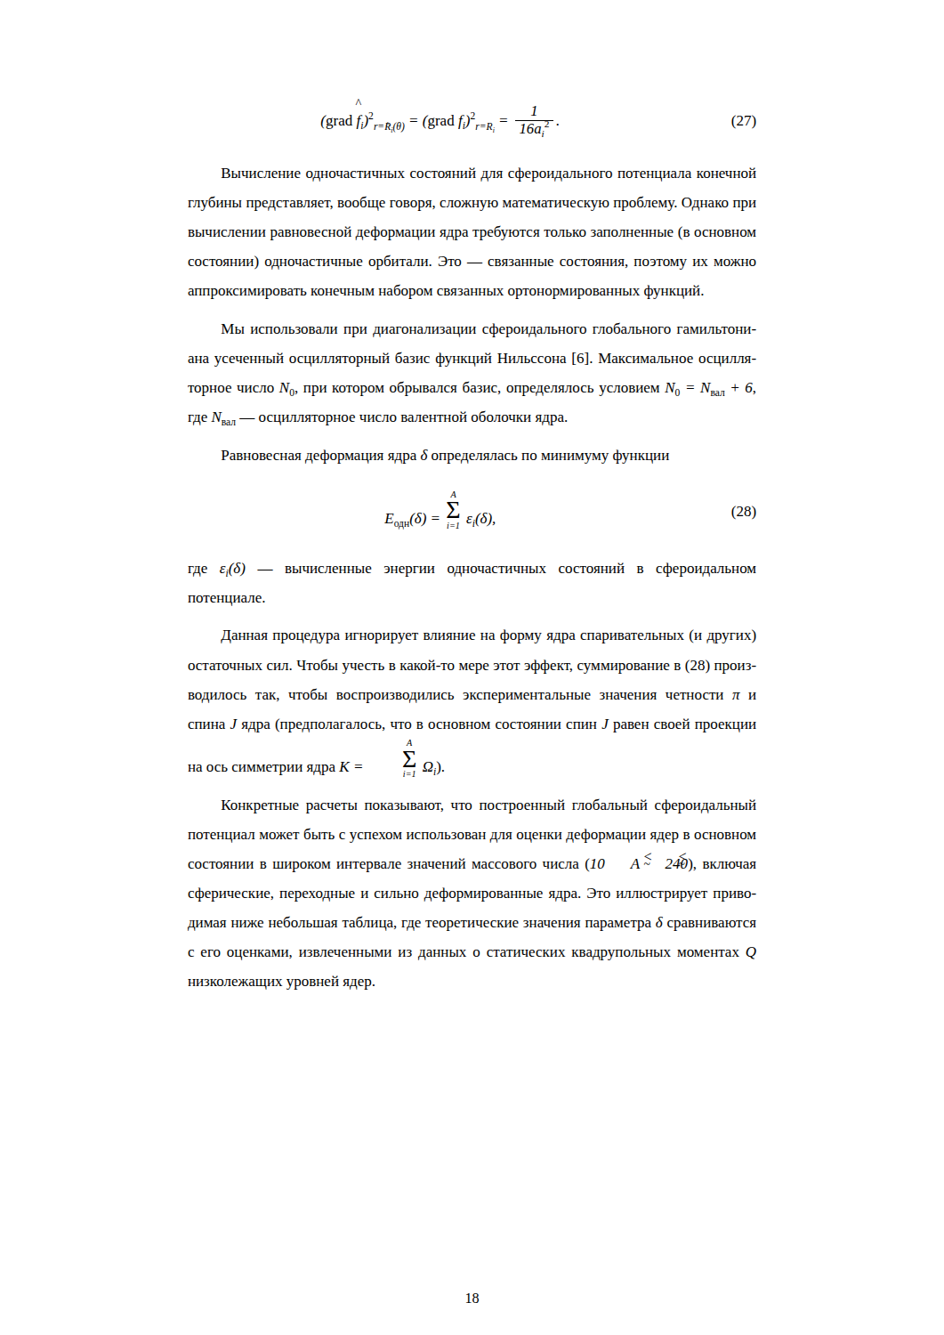(grad ^fi)2r=^Ri(θ) = (grad fi)2r=Ri = 116ai2.
(27)
Вычисление одночастичных состояний для сфероидального потенциала конечной глубины представляет, вообще говоря, сложную математическую проблему. Однако при вычислении равновесной деформации ядра требуются только заполненные (в основном состоянии) одночастичные орбитали. Это — связанные состояния, поэтому их можно аппроксимировать конечным набором связанных ортонормированных функций.
Мы использовали при диагонализации сфероидального глобального гамильтониана усеченный осцилляторный базис функций Нильссона [6]. Максимальное осцилляторное число N0, при котором обрывался базис, определялось условием N0 = Nвал + 6, где Nвал — осцилляторное число валентной оболочки ядра.
Равновесная деформация ядра δ определялась по минимуму функции
Eодн(δ) = AΣi=1 εi(δ),
(28)
где εi(δ) — вычисленные энергии одночастичных состояний в сфероидальном потенциале.
Данная процедура игнорирует влияние на форму ядра спаривательных (и других) остаточных сил. Чтобы учесть в какой-то мере этот эффект, суммирование в (28) производилось так, чтобы воспроизводились экспериментальные значения четности π и спина J ядра (предполагалось, что в основном состоянии спин J равен своей проекции на ось симметрии ядра K = AΣi=1 Ωi).
Конкретные расчеты показывают, что построенный глобальный сфероидальный потенциал может быть с успехом использован для оценки деформации ядер в основном состоянии в широком интервале значений массового числа (10 A 240), включая сферические, переходные и сильно деформированные ядра. Это иллюстрирует приводимая ниже небольшая таблица, где теоретические значения параметра δ сравниваются с его оценками, извлеченными из данных о статических квадрупольных моментах Q низколежащих уровней ядер.
18